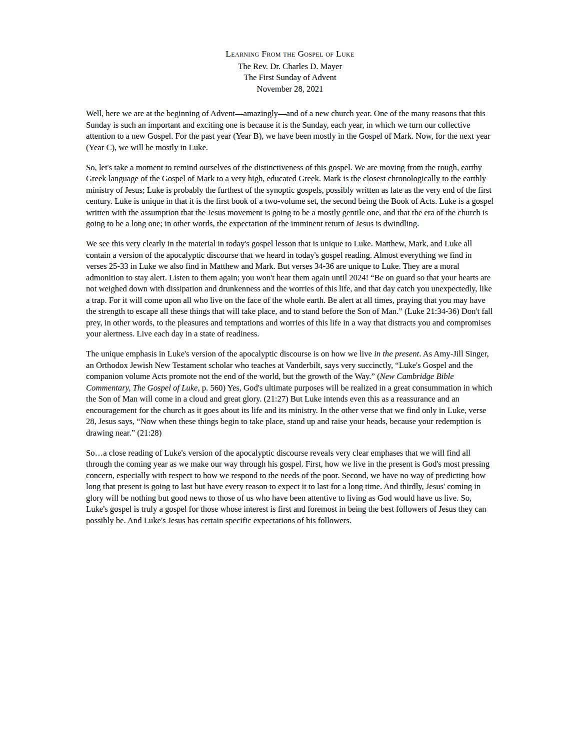Learning From the Gospel of Luke
The Rev. Dr. Charles D. Mayer
The First Sunday of Advent
November 28, 2021
Well, here we are at the beginning of Advent—amazingly—and of a new church year. One of the many reasons that this Sunday is such an important and exciting one is because it is the Sunday, each year, in which we turn our collective attention to a new Gospel. For the past year (Year B), we have been mostly in the Gospel of Mark. Now, for the next year (Year C), we will be mostly in Luke.
So, let's take a moment to remind ourselves of the distinctiveness of this gospel. We are moving from the rough, earthy Greek language of the Gospel of Mark to a very high, educated Greek. Mark is the closest chronologically to the earthly ministry of Jesus; Luke is probably the furthest of the synoptic gospels, possibly written as late as the very end of the first century. Luke is unique in that it is the first book of a two-volume set, the second being the Book of Acts. Luke is a gospel written with the assumption that the Jesus movement is going to be a mostly gentile one, and that the era of the church is going to be a long one; in other words, the expectation of the imminent return of Jesus is dwindling.
We see this very clearly in the material in today's gospel lesson that is unique to Luke. Matthew, Mark, and Luke all contain a version of the apocalyptic discourse that we heard in today's gospel reading. Almost everything we find in verses 25-33 in Luke we also find in Matthew and Mark. But verses 34-36 are unique to Luke. They are a moral admonition to stay alert. Listen to them again; you won't hear them again until 2024! “Be on guard so that your hearts are not weighed down with dissipation and drunkenness and the worries of this life, and that day catch you unexpectedly, like a trap. For it will come upon all who live on the face of the whole earth. Be alert at all times, praying that you may have the strength to escape all these things that will take place, and to stand before the Son of Man.” (Luke 21:34-36) Don't fall prey, in other words, to the pleasures and temptations and worries of this life in a way that distracts you and compromises your alertness. Live each day in a state of readiness.
The unique emphasis in Luke's version of the apocalyptic discourse is on how we live in the present. As Amy-Jill Singer, an Orthodox Jewish New Testament scholar who teaches at Vanderbilt, says very succinctly, “Luke's Gospel and the companion volume Acts promote not the end of the world, but the growth of the Way.” (New Cambridge Bible Commentary, The Gospel of Luke, p. 560) Yes, God's ultimate purposes will be realized in a great consummation in which the Son of Man will come in a cloud and great glory. (21:27) But Luke intends even this as a reassurance and an encouragement for the church as it goes about its life and its ministry. In the other verse that we find only in Luke, verse 28, Jesus says, “Now when these things begin to take place, stand up and raise your heads, because your redemption is drawing near.” (21:28)
So…a close reading of Luke's version of the apocalyptic discourse reveals very clear emphases that we will find all through the coming year as we make our way through his gospel. First, how we live in the present is God's most pressing concern, especially with respect to how we respond to the needs of the poor. Second, we have no way of predicting how long that present is going to last but have every reason to expect it to last for a long time. And thirdly, Jesus' coming in glory will be nothing but good news to those of us who have been attentive to living as God would have us live. So, Luke's gospel is truly a gospel for those whose interest is first and foremost in being the best followers of Jesus they can possibly be. And Luke's Jesus has certain specific expectations of his followers.